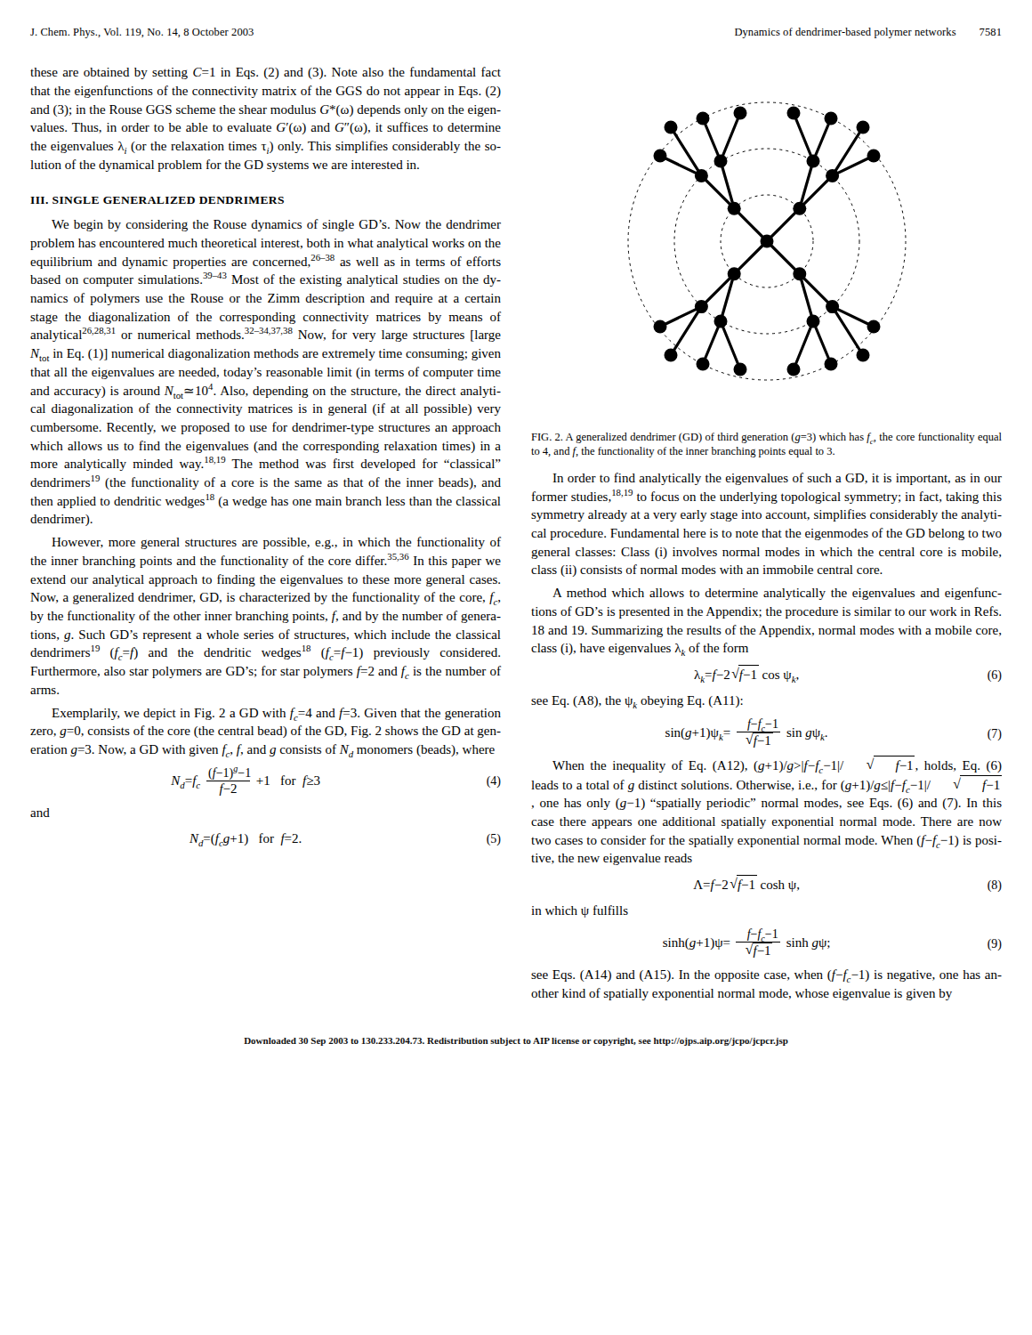J. Chem. Phys., Vol. 119, No. 14, 8 October 2003
Dynamics of dendrimer-based polymer networks7581
these are obtained by setting C=1 in Eqs. (2) and (3). Note also the fundamental fact that the eigenfunctions of the connectivity matrix of the GGS do not appear in Eqs. (2) and (3); in the Rouse GGS scheme the shear modulus G*(ω) depends only on the eigenvalues. Thus, in order to be able to evaluate G′(ω) and G″(ω), it suffices to determine the eigenvalues λi (or the relaxation times τi) only. This simplifies considerably the solution of the dynamical problem for the GD systems we are interested in.
III. SINGLE GENERALIZED DENDRIMERS
We begin by considering the Rouse dynamics of single GD’s. Now the dendrimer problem has encountered much theoretical interest, both in what analytical works on the equilibrium and dynamic properties are concerned,26–38 as well as in terms of efforts based on computer simulations.39–43 Most of the existing analytical studies on the dynamics of polymers use the Rouse or the Zimm description and require at a certain stage the diagonalization of the corresponding connectivity matrices by means of analytical26,28,31 or numerical methods.32–34,37,38 Now, for very large structures [large Ntot in Eq. (1)] numerical diagonalization methods are extremely time consuming; given that all the eigenvalues are needed, today’s reasonable limit (in terms of computer time and accuracy) is around Ntot≃104. Also, depending on the structure, the direct analytical diagonalization of the connectivity matrices is in general (if at all possible) very cumbersome. Recently, we proposed to use for dendrimer-type structures an approach which allows us to find the eigenvalues (and the corresponding relaxation times) in a more analytically minded way.18,19 The method was first developed for “classical” dendrimers19 (the functionality of a core is the same as that of the inner beads), and then applied to dendritic wedges18 (a wedge has one main branch less than the classical dendrimer).
However, more general structures are possible, e.g., in which the functionality of the inner branching points and the functionality of the core differ.35,36 In this paper we extend our analytical approach to finding the eigenvalues to these more general cases. Now, a generalized dendrimer, GD, is characterized by the functionality of the core, fc, by the functionality of the other inner branching points, f, and by the number of generations, g. Such GD’s represent a whole series of structures, which include the classical dendrimers19 (fc=f) and the dendritic wedges18 (fc=f−1) previously considered. Furthermore, also star polymers are GD’s; for star polymers f=2 and fc is the number of arms.
Exemplarily, we depict in Fig. 2 a GD with fc=4 and f=3. Given that the generation zero, g=0, consists of the core (the central bead) of the GD, Fig. 2 shows the GD at generation g=3. Now, a GD with given fc, f, and g consists of Nd monomers (beads), where
Nd=fc (f−1)g−1 f−2 +1 for f≥3
(4)
and
Nd=(fcg+1) for f=2.
(5)
FIG. 2. A generalized dendrimer (GD) of third generation (g=3) which has fc, the core functionality equal to 4, and f, the functionality of the inner branching points equal to 3.
In order to find analytically the eigenvalues of such a GD, it is important, as in our former studies,18,19 to focus on the underlying topological symmetry; in fact, taking this symmetry already at a very early stage into account, simplifies considerably the analytical procedure. Fundamental here is to note that the eigenmodes of the GD belong to two general classes: Class (i) involves normal modes in which the central core is mobile, class (ii) consists of normal modes with an immobile central core.
A method which allows to determine analytically the eigenvalues and eigenfunctions of GD’s is presented in the Appendix; the procedure is similar to our work in Refs. 18 and 19. Summarizing the results of the Appendix, normal modes with a mobile core, class (i), have eigenvalues λk of the form
λk=f−2f−1 cos ψk,
(6)
see Eq. (A8), the ψk obeying Eq. (A11):
sin(g+1)ψk= f−fc−1 f−1 sin gψk.
(7)
When the inequality of Eq. (A12), (g+1)/g>|f−fc−1|/f−1, holds, Eq. (6) leads to a total of g distinct solutions. Otherwise, i.e., for (g+1)/g≤|f−fc−1|/f−1, one has only (g−1) “spatially periodic” normal modes, see Eqs. (6) and (7). In this case there appears one additional spatially exponential normal mode. There are now two cases to consider for the spatially exponential normal mode. When (f−fc−1) is positive, the new eigenvalue reads
Λ=f−2f−1 cosh ψ,
(8)
in which ψ fulfills
sinh(g+1)ψ= f−fc−1 f−1 sinh gψ;
(9)
see Eqs. (A14) and (A15). In the opposite case, when (f−fc−1) is negative, one has another kind of spatially exponential normal mode, whose eigenvalue is given by
Downloaded 30 Sep 2003 to 130.233.204.73. Redistribution subject to AIP license or copyright, see http://ojps.aip.org/jcpo/jcpcr.jsp